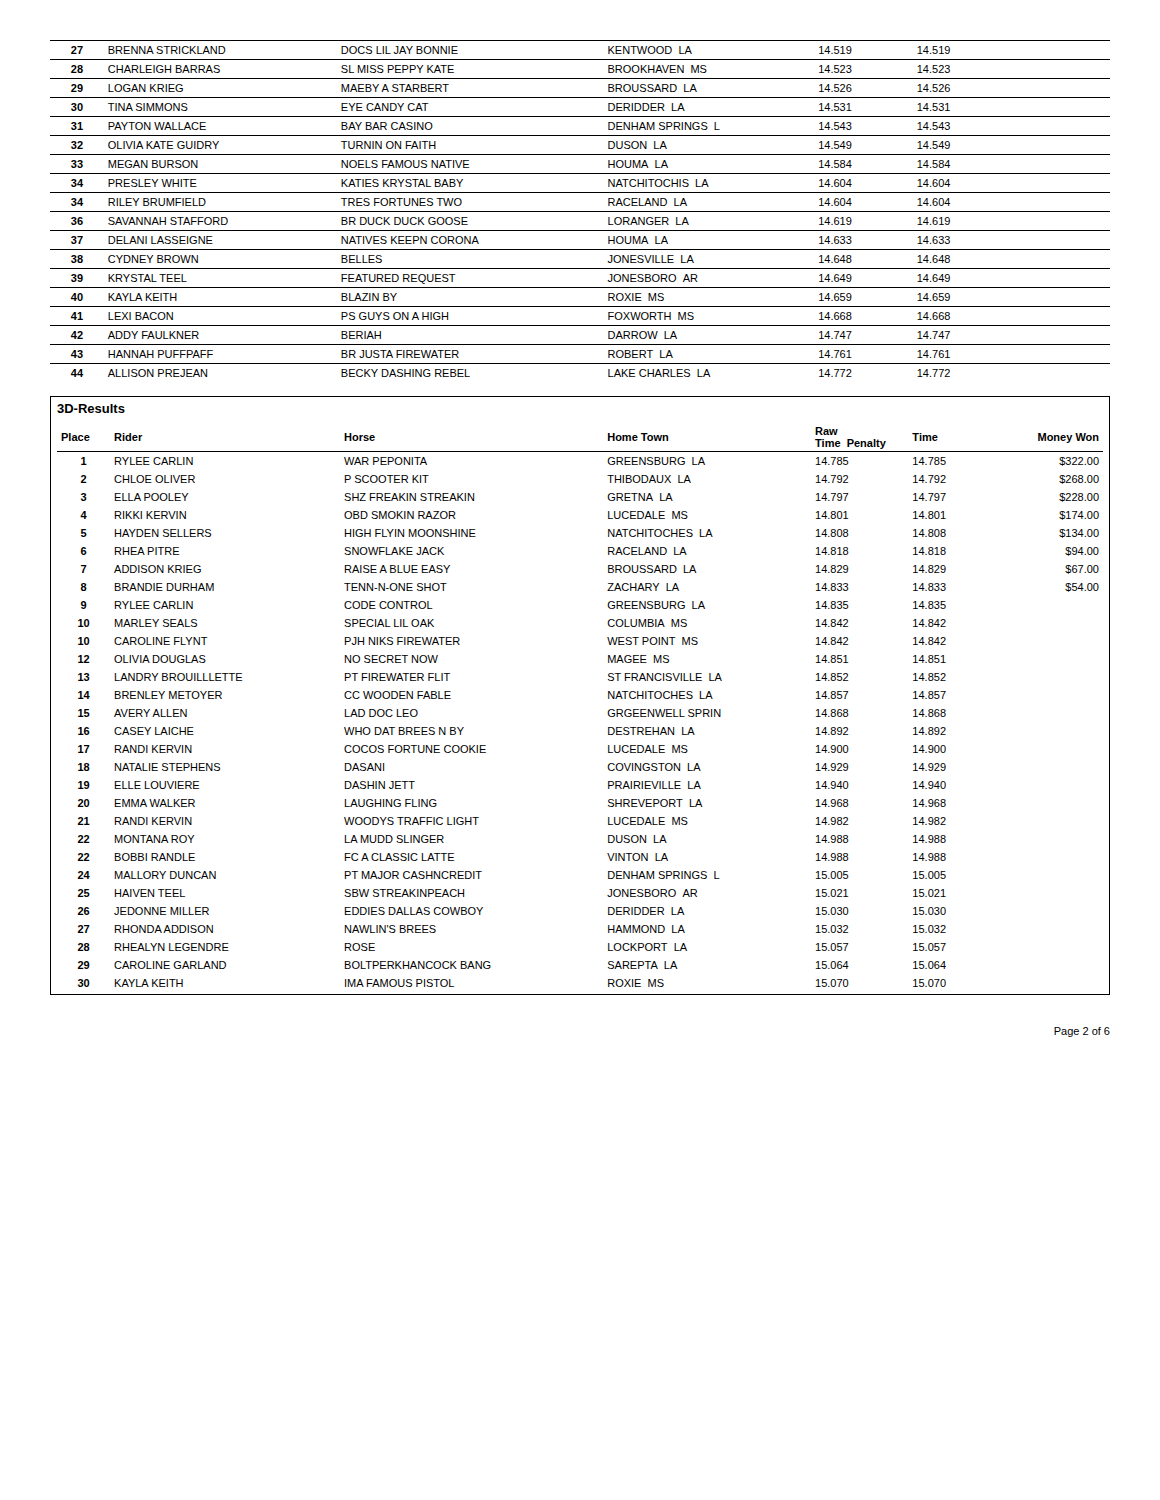| 27 | BRENNA STRICKLAND | DOCS LIL JAY BONNIE | KENTWOOD LA | 14.519 | 14.519 | |
| 28 | CHARLEIGH BARRAS | SL MISS PEPPY KATE | BROOKHAVEN MS | 14.523 | 14.523 | |
| 29 | LOGAN KRIEG | MAEBY A STARBERT | BROUSSARD LA | 14.526 | 14.526 | |
| 30 | TINA SIMMONS | EYE CANDY CAT | DERIDDER LA | 14.531 | 14.531 | |
| 31 | PAYTON WALLACE | BAY BAR CASINO | DENHAM SPRINGS L | 14.543 | 14.543 | |
| 32 | OLIVIA KATE GUIDRY | TURNIN ON FAITH | DUSON LA | 14.549 | 14.549 | |
| 33 | MEGAN BURSON | NOELS FAMOUS NATIVE | HOUMA LA | 14.584 | 14.584 | |
| 34 | PRESLEY WHITE | KATIES KRYSTAL BABY | NATCHITOCHIS LA | 14.604 | 14.604 | |
| 34 | RILEY BRUMFIELD | TRES FORTUNES TWO | RACELAND LA | 14.604 | 14.604 | |
| 36 | SAVANNAH STAFFORD | BR DUCK DUCK GOOSE | LORANGER LA | 14.619 | 14.619 | |
| 37 | DELANI LASSEIGNE | NATIVES KEEPN CORONA | HOUMA LA | 14.633 | 14.633 | |
| 38 | CYDNEY BROWN | BELLES | JONESVILLE LA | 14.648 | 14.648 | |
| 39 | KRYSTAL TEEL | FEATURED REQUEST | JONESBORO AR | 14.649 | 14.649 | |
| 40 | KAYLA KEITH | BLAZIN BY | ROXIE MS | 14.659 | 14.659 | |
| 41 | LEXI BACON | PS GUYS ON A HIGH | FOXWORTH MS | 14.668 | 14.668 | |
| 42 | ADDY FAULKNER | BERIAH | DARROW LA | 14.747 | 14.747 | |
| 43 | HANNAH PUFFPAFF | BR JUSTA FIREWATER | ROBERT LA | 14.761 | 14.761 | |
| 44 | ALLISON PREJEAN | BECKY DASHING REBEL | LAKE CHARLES LA | 14.772 | 14.772 | |
3D-Results
| Place | Rider | Horse | Home Town | Raw Time Penalty | Time | Money Won |
| 1 | RYLEE CARLIN | WAR PEPONITA | GREENSBURG LA | 14.785 | 14.785 | $322.00 |
| 2 | CHLOE OLIVER | P SCOOTER KIT | THIBODAUX LA | 14.792 | 14.792 | $268.00 |
| 3 | ELLA POOLEY | SHZ FREAKIN STREAKIN | GRETNA LA | 14.797 | 14.797 | $228.00 |
| 4 | RIKKI KERVIN | OBD SMOKIN RAZOR | LUCEDALE MS | 14.801 | 14.801 | $174.00 |
| 5 | HAYDEN SELLERS | HIGH FLYIN MOONSHINE | NATCHITOCHES LA | 14.808 | 14.808 | $134.00 |
| 6 | RHEA PITRE | SNOWFLAKE JACK | RACELAND LA | 14.818 | 14.818 | $94.00 |
| 7 | ADDISON KRIEG | RAISE A BLUE EASY | BROUSSARD LA | 14.829 | 14.829 | $67.00 |
| 8 | BRANDIE DURHAM | TENN-N-ONE SHOT | ZACHARY LA | 14.833 | 14.833 | $54.00 |
| 9 | RYLEE CARLIN | CODE CONTROL | GREENSBURG LA | 14.835 | 14.835 | |
| 10 | MARLEY SEALS | SPECIAL LIL OAK | COLUMBIA MS | 14.842 | 14.842 | |
| 10 | CAROLINE FLYNT | PJH NIKS FIREWATER | WEST POINT MS | 14.842 | 14.842 | |
| 12 | OLIVIA DOUGLAS | NO SECRET NOW | MAGEE MS | 14.851 | 14.851 | |
| 13 | LANDRY BROUILLLETTE | PT FIREWATER FLIT | ST FRANCISVILLE LA | 14.852 | 14.852 | |
| 14 | BRENLEY METOYER | CC WOODEN FABLE | NATCHITOCHES LA | 14.857 | 14.857 | |
| 15 | AVERY ALLEN | LAD DOC LEO | GRGEENWELL SPRIN | 14.868 | 14.868 | |
| 16 | CASEY LAICHE | WHO DAT BREES N BY | DESTREHAN LA | 14.892 | 14.892 | |
| 17 | RANDI KERVIN | COCOS FORTUNE COOKIE | LUCEDALE MS | 14.900 | 14.900 | |
| 18 | NATALIE STEPHENS | DASANI | COVINGSTON LA | 14.929 | 14.929 | |
| 19 | ELLE LOUVIERE | DASHIN JETT | PRAIRIEVILLE LA | 14.940 | 14.940 | |
| 20 | EMMA WALKER | LAUGHING FLING | SHREVEPORT LA | 14.968 | 14.968 | |
| 21 | RANDI KERVIN | WOODYS TRAFFIC LIGHT | LUCEDALE MS | 14.982 | 14.982 | |
| 22 | MONTANA ROY | LA MUDD SLINGER | DUSON LA | 14.988 | 14.988 | |
| 22 | BOBBI RANDLE | FC A CLASSIC LATTE | VINTON LA | 14.988 | 14.988 | |
| 24 | MALLORY DUNCAN | PT MAJOR CASHNCREDIT | DENHAM SPRINGS L | 15.005 | 15.005 | |
| 25 | HAIVEN TEEL | SBW STREAKINPEACH | JONESBORO AR | 15.021 | 15.021 | |
| 26 | JEDONNE MILLER | EDDIES DALLAS COWBOY | DERIDDER LA | 15.030 | 15.030 | |
| 27 | RHONDA ADDISON | NAWLIN'S BREES | HAMMOND LA | 15.032 | 15.032 | |
| 28 | RHEALYN LEGENDRE | ROSE | LOCKPORT LA | 15.057 | 15.057 | |
| 29 | CAROLINE GARLAND | BOLTPERKHANCOCK BANG | SAREPTA LA | 15.064 | 15.064 | |
| 30 | KAYLA KEITH | IMA FAMOUS PISTOL | ROXIE MS | 15.070 | 15.070 | |
Page 2 of 6